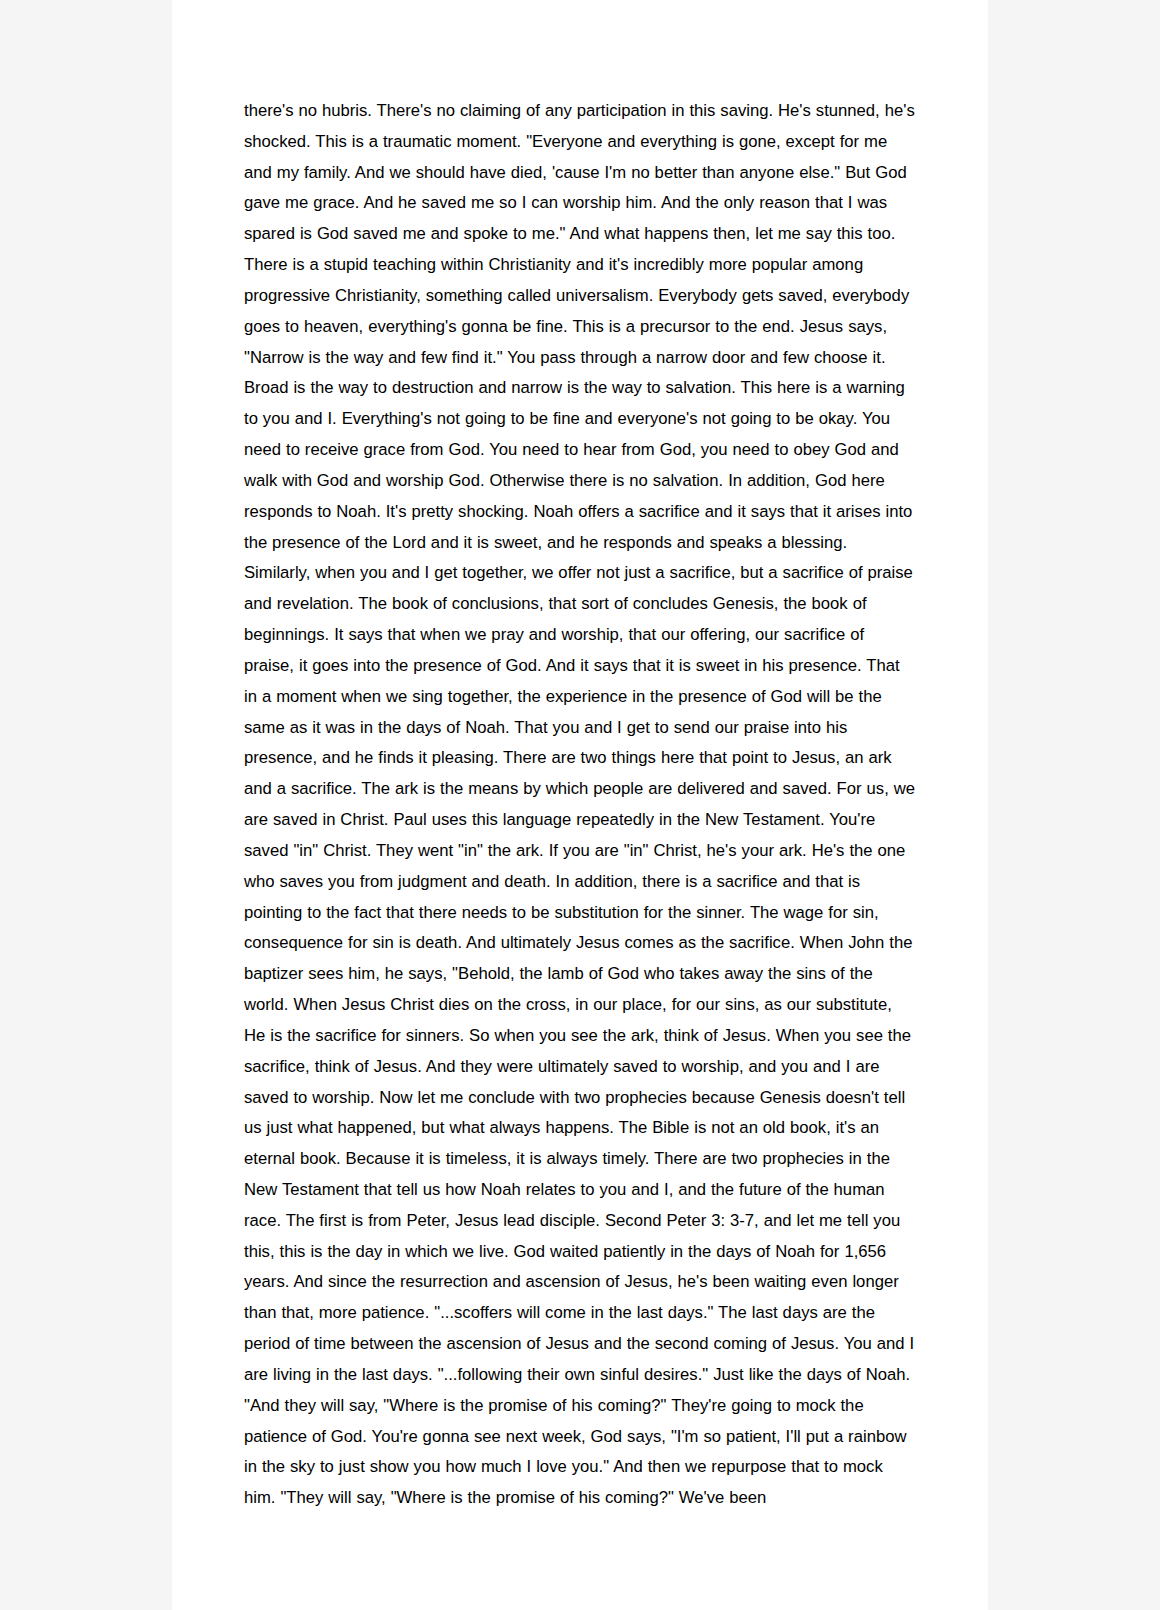there's no hubris. There's no claiming of any participation in this saving. He's stunned, he's shocked. This is a traumatic moment. "Everyone and everything is gone, except for me and my family. And we should have died, 'cause I'm no better than anyone else." But God gave me grace. And he saved me so I can worship him. And the only reason that I was spared is God saved me and spoke to me." And what happens then, let me say this too. There is a stupid teaching within Christianity and it's incredibly more popular among progressive Christianity, something called universalism. Everybody gets saved, everybody goes to heaven, everything's gonna be fine. This is a precursor to the end. Jesus says, "Narrow is the way and few find it." You pass through a narrow door and few choose it. Broad is the way to destruction and narrow is the way to salvation. This here is a warning to you and I. Everything's not going to be fine and everyone's not going to be okay. You need to receive grace from God. You need to hear from God, you need to obey God and walk with God and worship God. Otherwise there is no salvation. In addition, God here responds to Noah. It's pretty shocking. Noah offers a sacrifice and it says that it arises into the presence of the Lord and it is sweet, and he responds and speaks a blessing. Similarly, when you and I get together, we offer not just a sacrifice, but a sacrifice of praise and revelation. The book of conclusions, that sort of concludes Genesis, the book of beginnings. It says that when we pray and worship, that our offering, our sacrifice of praise, it goes into the presence of God. And it says that it is sweet in his presence. That in a moment when we sing together, the experience in the presence of God will be the same as it was in the days of Noah. That you and I get to send our praise into his presence, and he finds it pleasing. There are two things here that point to Jesus, an ark and a sacrifice. The ark is the means by which people are delivered and saved. For us, we are saved in Christ. Paul uses this language repeatedly in the New Testament. You're saved "in" Christ. They went "in" the ark. If you are "in" Christ, he's your ark. He's the one who saves you from judgment and death. In addition, there is a sacrifice and that is pointing to the fact that there needs to be substitution for the sinner. The wage for sin, consequence for sin is death. And ultimately Jesus comes as the sacrifice. When John the baptizer sees him, he says, "Behold, the lamb of God who takes away the sins of the world. When Jesus Christ dies on the cross, in our place, for our sins, as our substitute, He is the sacrifice for sinners. So when you see the ark, think of Jesus. When you see the sacrifice, think of Jesus. And they were ultimately saved to worship, and you and I are saved to worship. Now let me conclude with two prophecies because Genesis doesn't tell us just what happened, but what always happens. The Bible is not an old book, it's an eternal book. Because it is timeless, it is always timely. There are two prophecies in the New Testament that tell us how Noah relates to you and I, and the future of the human race. The first is from Peter, Jesus lead disciple. Second Peter 3: 3-7, and let me tell you this, this is the day in which we live. God waited patiently in the days of Noah for 1,656 years. And since the resurrection and ascension of Jesus, he's been waiting even longer than that, more patience. "...scoffers will come in the last days." The last days are the period of time between the ascension of Jesus and the second coming of Jesus. You and I are living in the last days. "...following their own sinful desires." Just like the days of Noah. "And they will say, "Where is the promise of his coming?" They're going to mock the patience of God. You're gonna see next week, God says, "I'm so patient, I'll put a rainbow in the sky to just show you how much I love you." And then we repurpose that to mock him. "They will say, "Where is the promise of his coming?" We've been